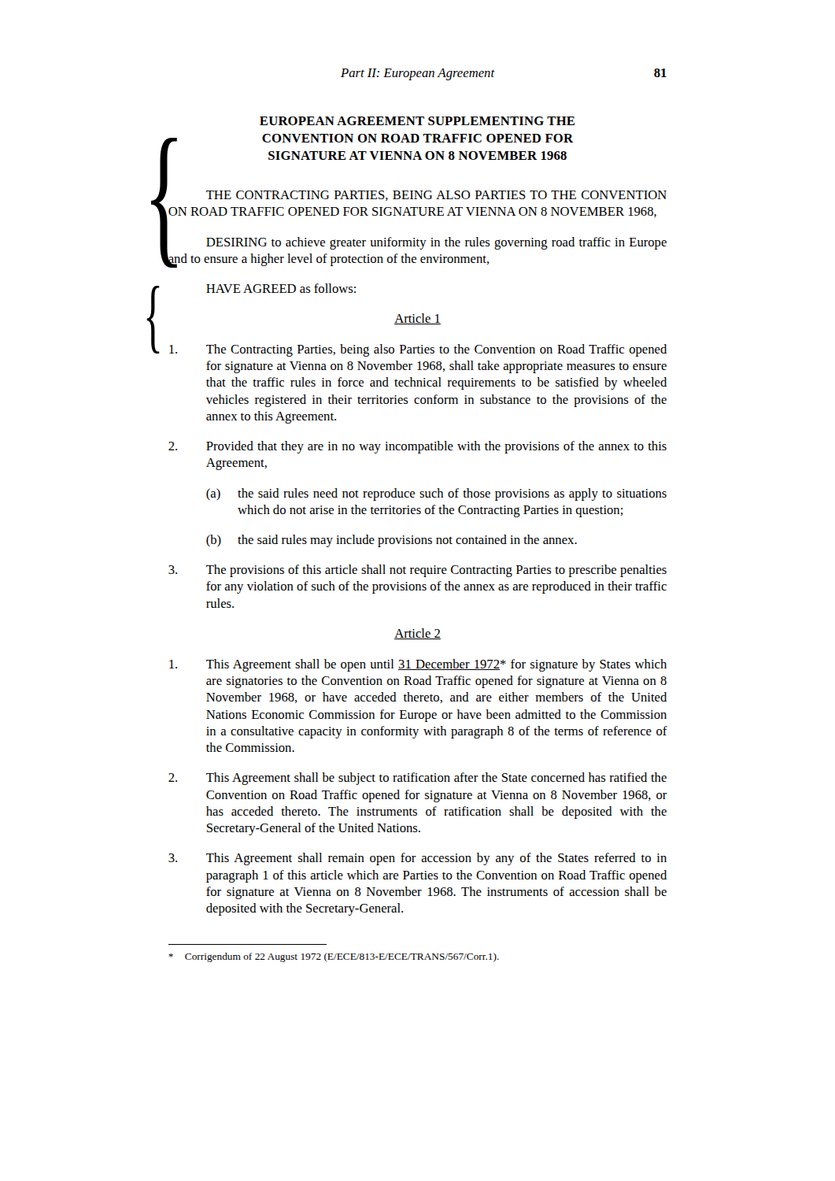{
{
Part II: European Agreement 81
EUROPEAN AGREEMENT SUPPLEMENTING THE
CONVENTION ON ROAD TRAFFIC OPENED FOR
SIGNATURE AT VIENNA ON 8 NOVEMBER 1968
THE CONTRACTING PARTIES, BEING ALSO PARTIES TO THE CONVENTION ON ROAD TRAFFIC OPENED FOR SIGNATURE AT VIENNA ON 8 NOVEMBER 1968,
DESIRING to achieve greater uniformity in the rules governing road traffic in Europe and to ensure a higher level of protection of the environment,
HAVE AGREED as follows:
Article 1
1.
The Contracting Parties, being also Parties to the Convention on Road Traffic opened for signature at Vienna on 8 November 1968, shall take appropriate measures to ensure that the traffic rules in force and technical requirements to be satisfied by wheeled vehicles registered in their territories conform in substance to the provisions of the annex to this Agreement.
2.
Provided that they are in no way incompatible with the provisions of the annex to this Agreement,
(a)
the said rules need not reproduce such of those provisions as apply to situations which do not arise in the territories of the Contracting Parties in question;
(b)
the said rules may include provisions not contained in the annex.
3.
The provisions of this article shall not require Contracting Parties to prescribe penalties for any violation of such of the provisions of the annex as are reproduced in their traffic rules.
Article 2
1.
This Agreement shall be open until 31 December 1972* for signature by States which are signatories to the Convention on Road Traffic opened for signature at Vienna on 8 November 1968, or have acceded thereto, and are either members of the United Nations Economic Commission for Europe or have been admitted to the Commission in a consultative capacity in conformity with paragraph 8 of the terms of reference of the Commission.
2.
This Agreement shall be subject to ratification after the State concerned has ratified the Convention on Road Traffic opened for signature at Vienna on 8 November 1968, or has acceded thereto. The instruments of ratification shall be deposited with the Secretary-General of the United Nations.
3.
This Agreement shall remain open for accession by any of the States referred to in paragraph 1 of this article which are Parties to the Convention on Road Traffic opened for signature at Vienna on 8 November 1968. The instruments of accession shall be deposited with the Secretary-General.
*
Corrigendum of 22 August 1972 (E/ECE/813-E/ECE/TRANS/567/Corr.1).